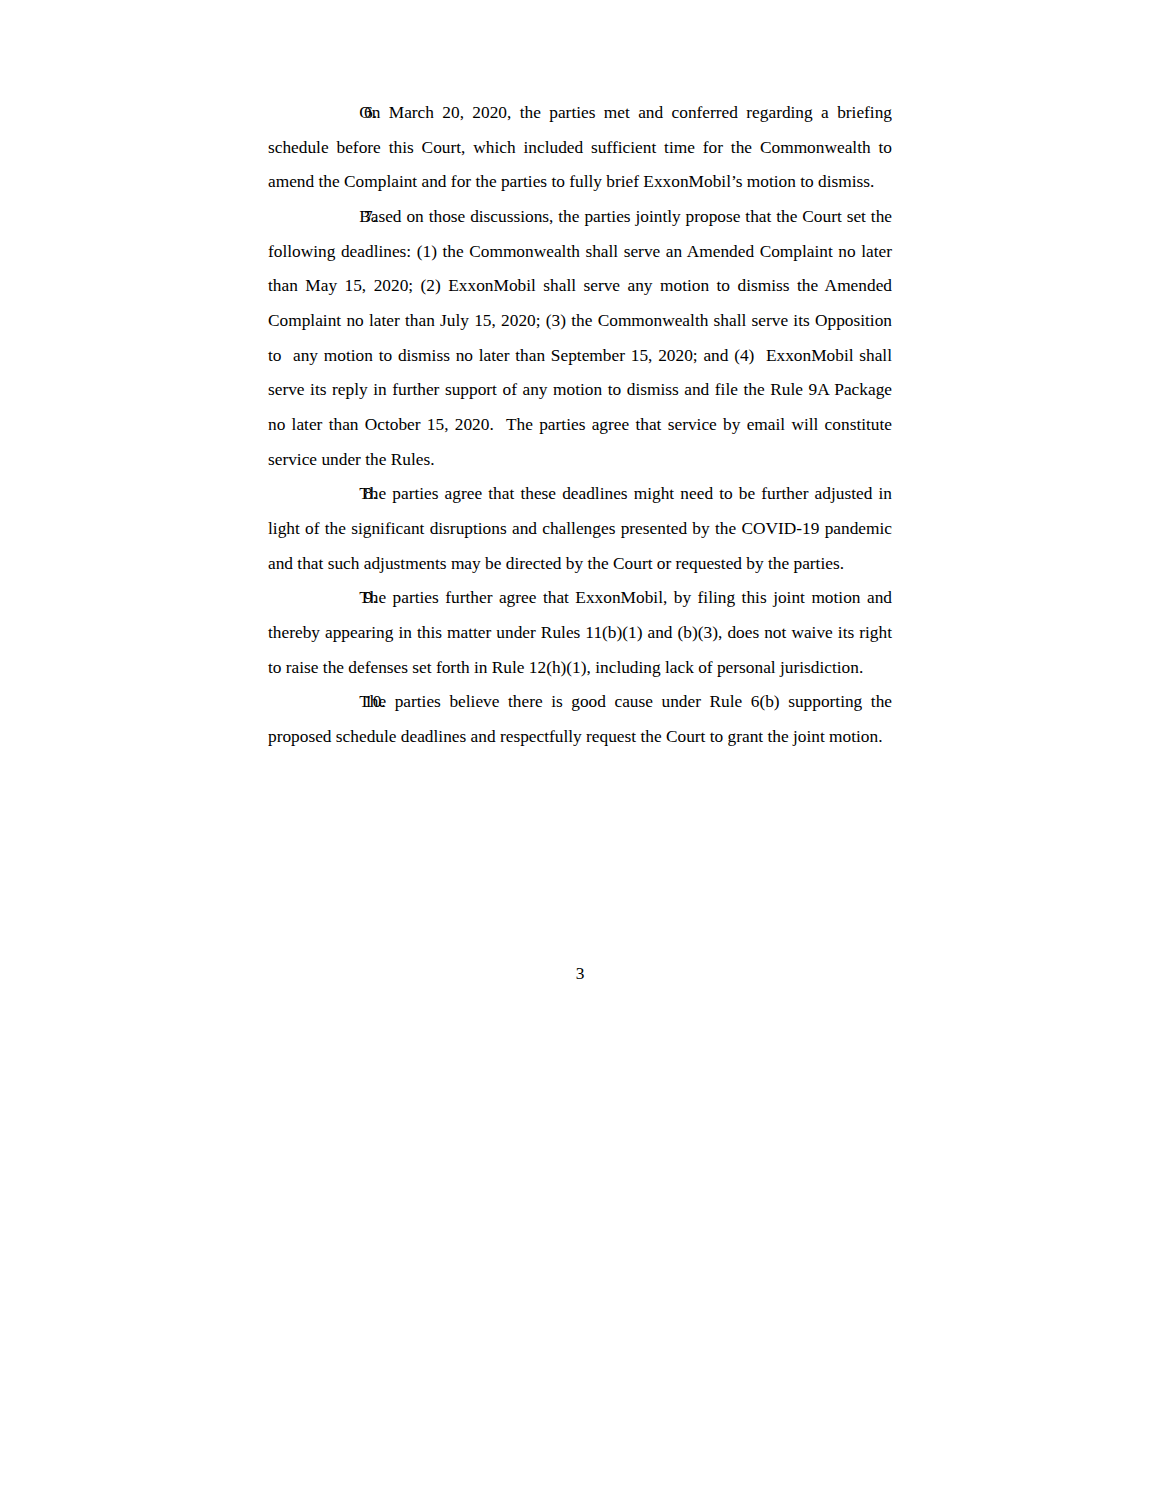6. On March 20, 2020, the parties met and conferred regarding a briefing schedule before this Court, which included sufficient time for the Commonwealth to amend the Complaint and for the parties to fully brief ExxonMobil’s motion to dismiss.
7. Based on those discussions, the parties jointly propose that the Court set the following deadlines: (1) the Commonwealth shall serve an Amended Complaint no later than May 15, 2020; (2) ExxonMobil shall serve any motion to dismiss the Amended Complaint no later than July 15, 2020; (3) the Commonwealth shall serve its Opposition to any motion to dismiss no later than September 15, 2020; and (4) ExxonMobil shall serve its reply in further support of any motion to dismiss and file the Rule 9A Package no later than October 15, 2020. The parties agree that service by email will constitute service under the Rules.
8. The parties agree that these deadlines might need to be further adjusted in light of the significant disruptions and challenges presented by the COVID-19 pandemic and that such adjustments may be directed by the Court or requested by the parties.
9. The parties further agree that ExxonMobil, by filing this joint motion and thereby appearing in this matter under Rules 11(b)(1) and (b)(3), does not waive its right to raise the defenses set forth in Rule 12(h)(1), including lack of personal jurisdiction.
10. The parties believe there is good cause under Rule 6(b) supporting the proposed schedule deadlines and respectfully request the Court to grant the joint motion.
3